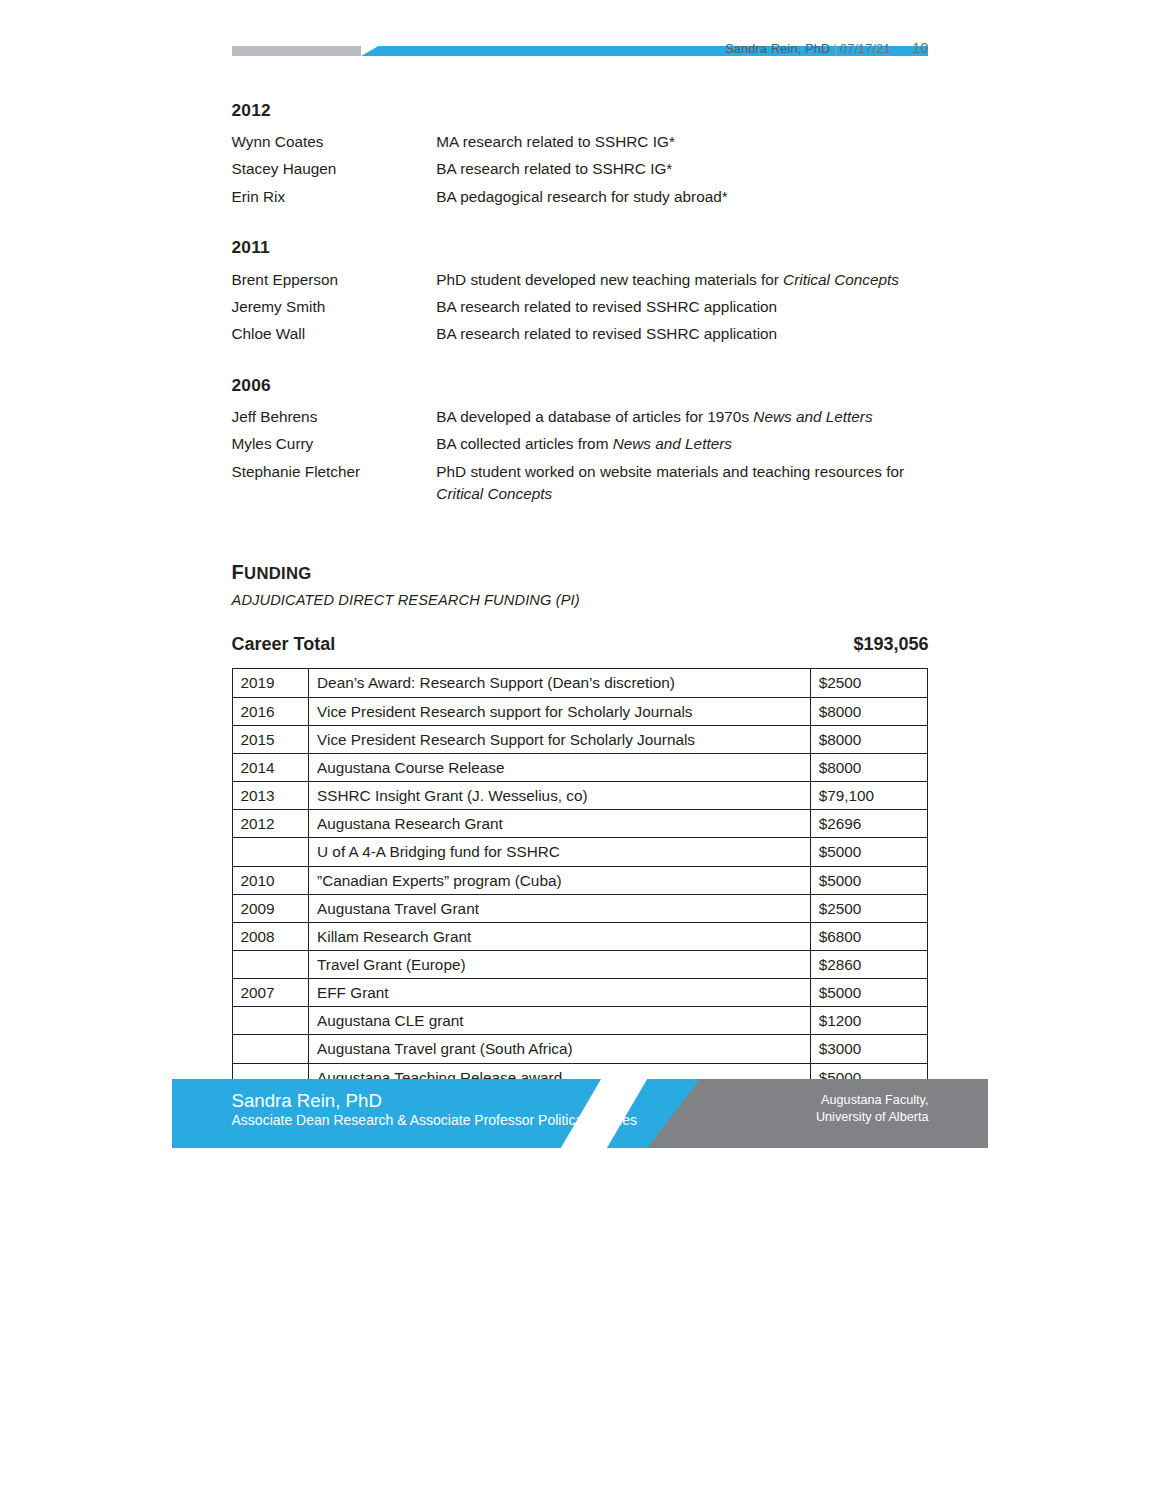Sandra Rein, PhD|07/17/21 10
2012
| Wynn Coates | MA research related to SSHRC IG* |
| Stacey Haugen | BA research related to SSHRC IG* |
| Erin Rix | BA pedagogical research for study abroad* |
2011
| Brent Epperson | PhD student developed new teaching materials for Critical Concepts |
| Jeremy Smith | BA research related to revised SSHRC application |
| Chloe Wall | BA research related to revised SSHRC application |
2006
| Jeff Behrens | BA developed a database of articles for 1970s News and Letters |
| Myles Curry | BA collected articles from News and Letters |
| Stephanie Fletcher | PhD student worked on website materials and teaching resources for Critical Concepts |
FUNDING
ADJUDICATED DIRECT RESEARCH FUNDING (PI)
Career Total $193,056
| 2019 | Dean’s Award: Research Support (Dean’s discretion) | $2500 |
| 2016 | Vice President Research support for Scholarly Journals | $8000 |
| 2015 | Vice President Research Support for Scholarly Journals | $8000 |
| 2014 | Augustana Course Release | $8000 |
| 2013 | SSHRC Insight Grant (J. Wesselius, co) | $79,100 |
| 2012 | Augustana Research Grant | $2696 |
| | U of A 4-A Bridging fund for SSHRC | $5000 |
| 2010 | ”Canadian Experts” program (Cuba) | $5000 |
| 2009 | Augustana Travel Grant | $2500 |
| 2008 | Killam Research Grant | $6800 |
| | Travel Grant (Europe) | $2860 |
| 2007 | EFF Grant | $5000 |
| | Augustana CLE grant | $1200 |
| | Augustana Travel grant (South Africa) | $3000 |
| | Augustana Teaching Release award | $5000 |
| | Augustana CLE classroom equipment grant | $2500 |
| 2006 | Augustana CLE Equipment (podcasting) grant | $3000 |
Sandra Rein, PhD
Associate Dean Research & Associate Professor Political Studies
Augustana Faculty,
University of Alberta